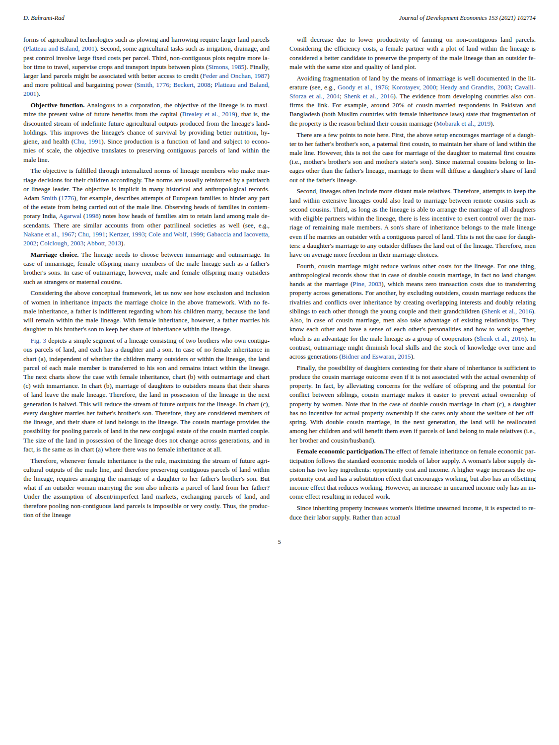D. Bahrami-Rad
Journal of Development Economics 153 (2021) 102714
forms of agricultural technologies such as plowing and harrowing require larger land parcels (Platteau and Baland, 2001). Second, some agricultural tasks such as irrigation, drainage, and pest control involve large fixed costs per parcel. Third, non-contiguous plots require more labor time to travel, supervise crops and transport inputs between plots (Simons, 1985). Finally, larger land parcels might be associated with better access to credit (Feder and Onchan, 1987) and more political and bargaining power (Smith, 1776; Beckert, 2008; Platteau and Baland, 2001).
Objective function. Analogous to a corporation, the objective of the lineage is to maximize the present value of future benefits from the capital (Brealey et al., 2019), that is, the discounted stream of indefinite future agricultural outputs produced from the lineage's landholdings. This improves the lineage's chance of survival by providing better nutrition, hygiene, and health (Chu, 1991). Since production is a function of land and subject to economies of scale, the objective translates to preserving contiguous parcels of land within the male line.
The objective is fulfilled through internalized norms of lineage members who make marriage decisions for their children accordingly. The norms are usually reinforced by a patriarch or lineage leader. The objective is implicit in many historical and anthropological records. Adam Smith (1776), for example, describes attempts of European families to hinder any part of the estate from being carried out of the male line. Observing heads of families in contemporary India, Agarwal (1998) notes how heads of families aim to retain land among male descendants. There are similar accounts from other patrilineal societies as well (see, e.g., Nakane et al., 1967; Chu, 1991; Kertzer, 1993; Cole and Wolf, 1999; Gabaccia and Iacovetta, 2002; Colclough, 2003; Abbott, 2013).
Marriage choice. The lineage needs to choose between inmarriage and outmarriage. In case of inmarriage, female offspring marry members of the male lineage such as a father's brother's sons. In case of outmarriage, however, male and female offspring marry outsiders such as strangers or maternal cousins.
Considering the above conceptual framework, let us now see how exclusion and inclusion of women in inheritance impacts the marriage choice in the above framework. With no female inheritance, a father is indifferent regarding whom his children marry, because the land will remain within the male lineage. With female inheritance, however, a father marries his daughter to his brother's son to keep her share of inheritance within the lineage.
Fig. 3 depicts a simple segment of a lineage consisting of two brothers who own contiguous parcels of land, and each has a daughter and a son. In case of no female inheritance in chart (a), independent of whether the children marry outsiders or within the lineage, the land parcel of each male member is transferred to his son and remains intact within the lineage. The next charts show the case with female inheritance, chart (b) with outmarriage and chart (c) with inmarriance. In chart (b), marriage of daughters to outsiders means that their shares of land leave the male lineage. Therefore, the land in possession of the lineage in the next generation is halved. This will reduce the stream of future outputs for the lineage. In chart (c), every daughter marries her father's brother's son. Therefore, they are considered members of the lineage, and their share of land belongs to the lineage. The cousin marriage provides the possibility for pooling parcels of land in the new conjugal estate of the cousin married couple. The size of the land in possession of the lineage does not change across generations, and in fact, is the same as in chart (a) where there was no female inheritance at all.
Therefore, whenever female inheritance is the rule, maximizing the stream of future agricultural outputs of the male line, and therefore preserving contiguous parcels of land within the lineage, requires arranging the marriage of a daughter to her father's brother's son. But what if an outsider woman marrying the son also inherits a parcel of land from her father? Under the assumption of absent/imperfect land markets, exchanging parcels of land, and therefore pooling non-contiguous land parcels is impossible or very costly. Thus, the production of the lineage
will decrease due to lower productivity of farming on non-contiguous land parcels. Considering the efficiency costs, a female partner with a plot of land within the lineage is considered a better candidate to preserve the property of the male lineage than an outsider female with the same size and quality of land plot.
Avoiding fragmentation of land by the means of inmarriage is well documented in the literature (see, e.g., Goody et al., 1976; Korotayev, 2000; Heady and Grandits, 2003; Cavalli-Sforza et al., 2004; Shenk et al., 2016). The evidence from developing countries also confirms the link. For example, around 20% of cousin-married respondents in Pakistan and Bangladesh (both Muslim countries with female inheritance laws) state that fragmentation of the property is the reason behind their cousin marriage (Mobarak et al., 2019).
There are a few points to note here. First, the above setup encourages marriage of a daughter to her father's brother's son, a paternal first cousin, to maintain her share of land within the male line. However, this is not the case for marriage of the daughter to maternal first cousins (i.e., mother's brother's son and mother's sister's son). Since maternal cousins belong to lineages other than the father's lineage, marriage to them will diffuse a daughter's share of land out of the father's lineage.
Second, lineages often include more distant male relatives. Therefore, attempts to keep the land within extensive lineages could also lead to marriage between remote cousins such as second cousins. Third, as long as the lineage is able to arrange the marriage of all daughters with eligible partners within the lineage, there is less incentive to exert control over the marriage of remaining male members. A son's share of inheritance belongs to the male lineage even if he marries an outsider with a contiguous parcel of land. This is not the case for daughters: a daughter's marriage to any outsider diffuses the land out of the lineage. Therefore, men have on average more freedom in their marriage choices.
Fourth, cousin marriage might reduce various other costs for the lineage. For one thing, anthropological records show that in case of double cousin marriage, in fact no land changes hands at the marriage (Pine, 2003), which means zero transaction costs due to transferring property across generations. For another, by excluding outsiders, cousin marriage reduces the rivalries and conflicts over inheritance by creating overlapping interests and doubly relating siblings to each other through the young couple and their grandchildren (Shenk et al., 2016). Also, in case of cousin marriage, men also take advantage of existing relationships. They know each other and have a sense of each other's personalities and how to work together, which is an advantage for the male lineage as a group of cooperators (Shenk et al., 2016). In contrast, outmarriage might diminish local skills and the stock of knowledge over time and across generations (Bidner and Eswaran, 2015).
Finally, the possibility of daughters contesting for their share of inheritance is sufficient to produce the cousin marriage outcome even if it is not associated with the actual ownership of property. In fact, by alleviating concerns for the welfare of offspring and the potential for conflict between siblings, cousin marriage makes it easier to prevent actual ownership of property by women. Note that in the case of double cousin marriage in chart (c), a daughter has no incentive for actual property ownership if she cares only about the welfare of her offspring. With double cousin marriage, in the next generation, the land will be reallocated among her children and will benefit them even if parcels of land belong to male relatives (i.e., her brother and cousin/husband).
Female economic participation. The effect of female inheritance on female economic participation follows the standard economic models of labor supply. A woman's labor supply decision has two key ingredients: opportunity cost and income. A higher wage increases the opportunity cost and has a substitution effect that encourages working, but also has an offsetting income effect that reduces working. However, an increase in unearned income only has an income effect resulting in reduced work.
Since inheriting property increases women's lifetime unearned income, it is expected to reduce their labor supply. Rather than actual
5